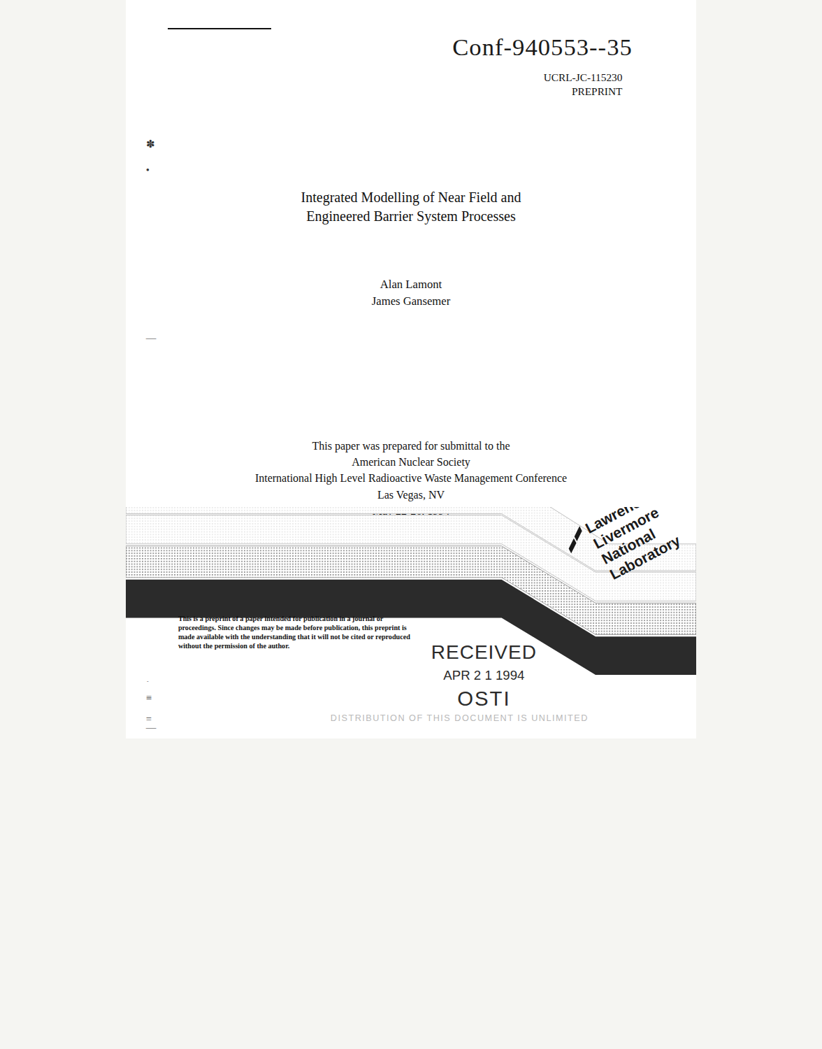✽ • — — — — • • ≡ = —
Conf-940553--35
UCRL-JC-115230
PREPRINT
Integrated Modelling of Near Field and
Engineered Barrier System Processes
Alan Lamont
James Gansemer
This paper was prepared for submittal to the
American Nuclear Society
International High Level Radioactive Waste Management Conference
Las Vegas, NV
May 22-26, 1994
January 1994
Lawrence Livermore National Laboratory
This is a preprint of a paper intended for publication in a journal or proceedings. Since changes may be made before publication, this preprint is made available with the understanding that it will not be cited or reproduced without the permission of the author.
RECEIVED
APR 2 1 1994
OSTI
DISTRIBUTION OF THIS DOCUMENT IS UNLIMITED